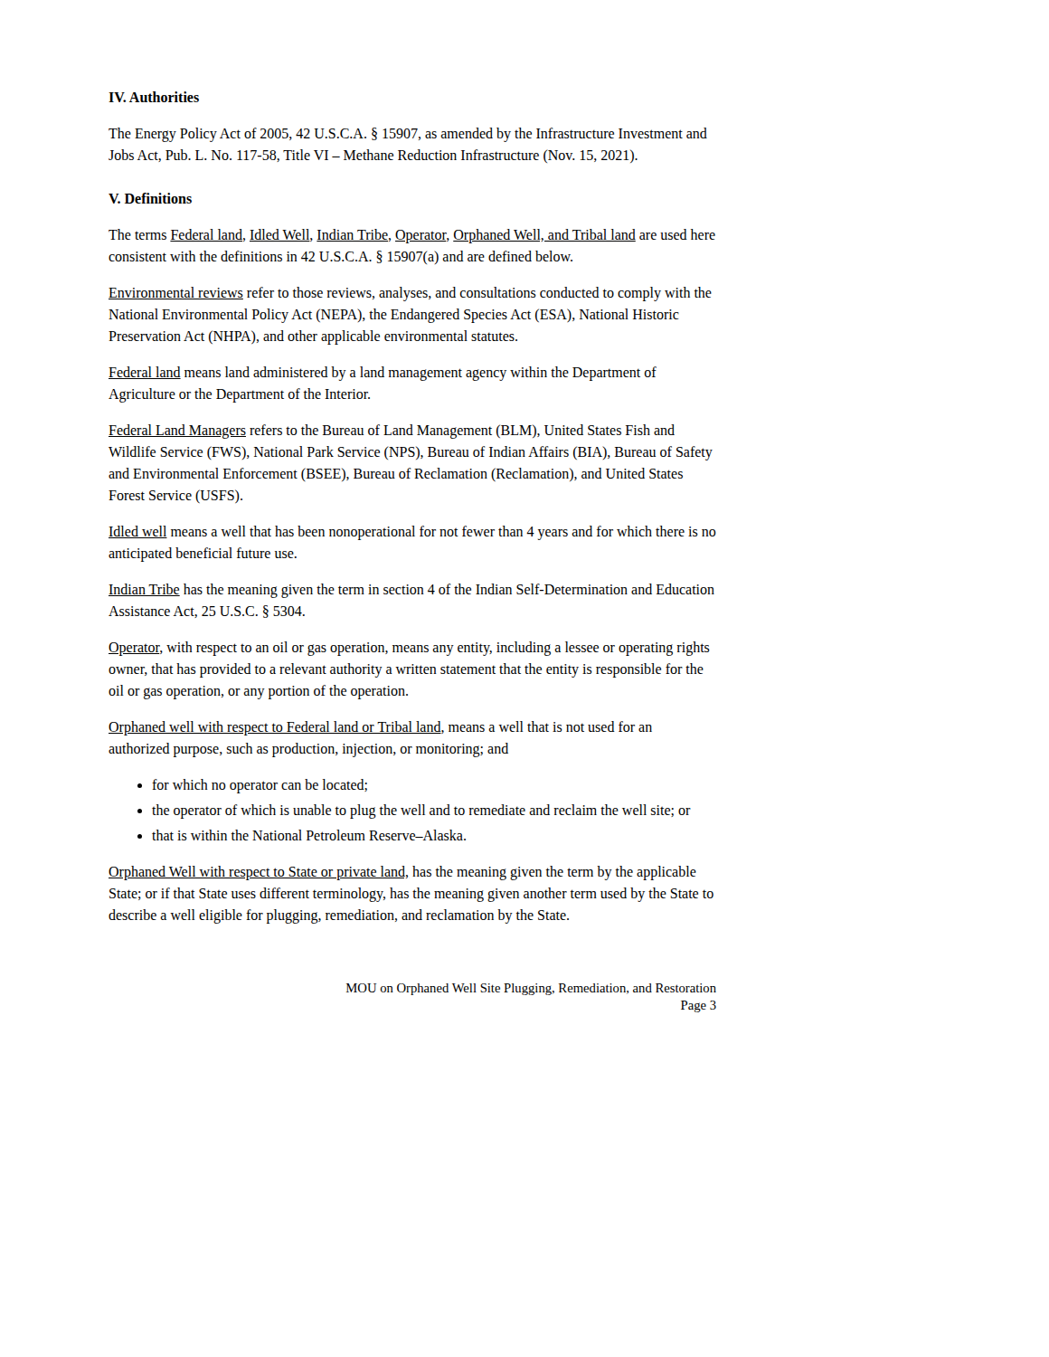IV. Authorities
The Energy Policy Act of 2005, 42 U.S.C.A. § 15907, as amended by the Infrastructure Investment and Jobs Act, Pub. L. No. 117-58, Title VI – Methane Reduction Infrastructure (Nov. 15, 2021).
V. Definitions
The terms Federal land, Idled Well, Indian Tribe, Operator, Orphaned Well, and Tribal land are used here consistent with the definitions in 42 U.S.C.A. § 15907(a) and are defined below.
Environmental reviews refer to those reviews, analyses, and consultations conducted to comply with the National Environmental Policy Act (NEPA), the Endangered Species Act (ESA), National Historic Preservation Act (NHPA), and other applicable environmental statutes.
Federal land means land administered by a land management agency within the Department of Agriculture or the Department of the Interior.
Federal Land Managers refers to the Bureau of Land Management (BLM), United States Fish and Wildlife Service (FWS), National Park Service (NPS), Bureau of Indian Affairs (BIA), Bureau of Safety and Environmental Enforcement (BSEE), Bureau of Reclamation (Reclamation), and United States Forest Service (USFS).
Idled well means a well that has been nonoperational for not fewer than 4 years and for which there is no anticipated beneficial future use.
Indian Tribe has the meaning given the term in section 4 of the Indian Self-Determination and Education Assistance Act, 25 U.S.C. § 5304.
Operator, with respect to an oil or gas operation, means any entity, including a lessee or operating rights owner, that has provided to a relevant authority a written statement that the entity is responsible for the oil or gas operation, or any portion of the operation.
Orphaned well with respect to Federal land or Tribal land, means a well that is not used for an authorized purpose, such as production, injection, or monitoring; and
for which no operator can be located;
the operator of which is unable to plug the well and to remediate and reclaim the well site; or
that is within the National Petroleum Reserve–Alaska.
Orphaned Well with respect to State or private land, has the meaning given the term by the applicable State; or if that State uses different terminology, has the meaning given another term used by the State to describe a well eligible for plugging, remediation, and reclamation by the State.
MOU on Orphaned Well Site Plugging, Remediation, and Restoration
Page 3